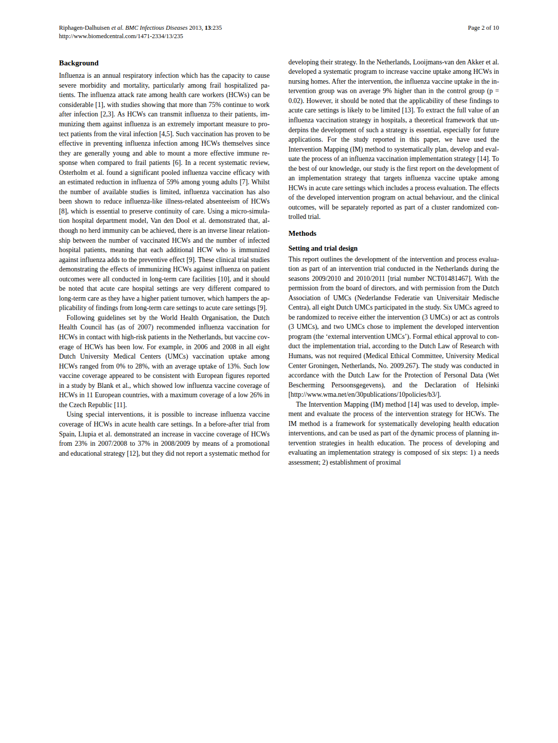Riphagen-Dalhuisen et al. BMC Infectious Diseases 2013, 13:235 http://www.biomedcentral.com/1471-2334/13/235
Page 2 of 10
Background
Influenza is an annual respiratory infection which has the capacity to cause severe morbidity and mortality, particularly among frail hospitalized patients. The influenza attack rate among health care workers (HCWs) can be considerable [1], with studies showing that more than 75% continue to work after infection [2,3]. As HCWs can transmit influenza to their patients, immunizing them against influenza is an extremely important measure to protect patients from the viral infection [4,5]. Such vaccination has proven to be effective in preventing influenza infection among HCWs themselves since they are generally young and able to mount a more effective immune response when compared to frail patients [6]. In a recent systematic review, Osterholm et al. found a significant pooled influenza vaccine efficacy with an estimated reduction in influenza of 59% among young adults [7]. Whilst the number of available studies is limited, influenza vaccination has also been shown to reduce influenza-like illness-related absenteeism of HCWs [8], which is essential to preserve continuity of care. Using a micro-simulation hospital department model, Van den Dool et al. demonstrated that, although no herd immunity can be achieved, there is an inverse linear relationship between the number of vaccinated HCWs and the number of infected hospital patients, meaning that each additional HCW who is immunized against influenza adds to the preventive effect [9]. These clinical trial studies demonstrating the effects of immunizing HCWs against influenza on patient outcomes were all conducted in long-term care facilities [10], and it should be noted that acute care hospital settings are very different compared to long-term care as they have a higher patient turnover, which hampers the applicability of findings from long-term care settings to acute care settings [9].
Following guidelines set by the World Health Organisation, the Dutch Health Council has (as of 2007) recommended influenza vaccination for HCWs in contact with high-risk patients in the Netherlands, but vaccine coverage of HCWs has been low. For example, in 2006 and 2008 in all eight Dutch University Medical Centers (UMCs) vaccination uptake among HCWs ranged from 0% to 28%, with an average uptake of 13%. Such low vaccine coverage appeared to be consistent with European figures reported in a study by Blank et al., which showed low influenza vaccine coverage of HCWs in 11 European countries, with a maximum coverage of a low 26% in the Czech Republic [11].
Using special interventions, it is possible to increase influenza vaccine coverage of HCWs in acute health care settings. In a before-after trial from Spain, Llupia et al. demonstrated an increase in vaccine coverage of HCWs from 23% in 2007/2008 to 37% in 2008/2009 by means of a promotional and educational strategy [12], but they did not report a systematic method for developing their strategy. In the Netherlands, Looijmans-van den Akker et al. developed a systematic program to increase vaccine uptake among HCWs in nursing homes. After the intervention, the influenza vaccine uptake in the intervention group was on average 9% higher than in the control group (p = 0.02). However, it should be noted that the applicability of these findings to acute care settings is likely to be limited [13]. To extract the full value of an influenza vaccination strategy in hospitals, a theoretical framework that underpins the development of such a strategy is essential, especially for future applications. For the study reported in this paper, we have used the Intervention Mapping (IM) method to systematically plan, develop and evaluate the process of an influenza vaccination implementation strategy [14]. To the best of our knowledge, our study is the first report on the development of an implementation strategy that targets influenza vaccine uptake among HCWs in acute care settings which includes a process evaluation. The effects of the developed intervention program on actual behaviour, and the clinical outcomes, will be separately reported as part of a cluster randomized controlled trial.
Methods
Setting and trial design
This report outlines the development of the intervention and process evaluation as part of an intervention trial conducted in the Netherlands during the seasons 2009/2010 and 2010/2011 [trial number NCT01481467]. With the permission from the board of directors, and with permission from the Dutch Association of UMCs (Nederlandse Federatie van Universitair Medische Centra), all eight Dutch UMCs participated in the study. Six UMCs agreed to be randomized to receive either the intervention (3 UMCs) or act as controls (3 UMCs), and two UMCs chose to implement the developed intervention program (the ‘external intervention UMCs’). Formal ethical approval to conduct the implementation trial, according to the Dutch Law of Research with Humans, was not required (Medical Ethical Committee, University Medical Center Groningen, Netherlands, No. 2009.267). The study was conducted in accordance with the Dutch Law for the Protection of Personal Data (Wet Bescherming Persoonsgegevens), and the Declaration of Helsinki [http://www.wma.net/en/30publications/10policies/b3/].
The Intervention Mapping (IM) method [14] was used to develop, implement and evaluate the process of the intervention strategy for HCWs. The IM method is a framework for systematically developing health education interventions, and can be used as part of the dynamic process of planning intervention strategies in health education. The process of developing and evaluating an implementation strategy is composed of six steps: 1) a needs assessment; 2) establishment of proximal